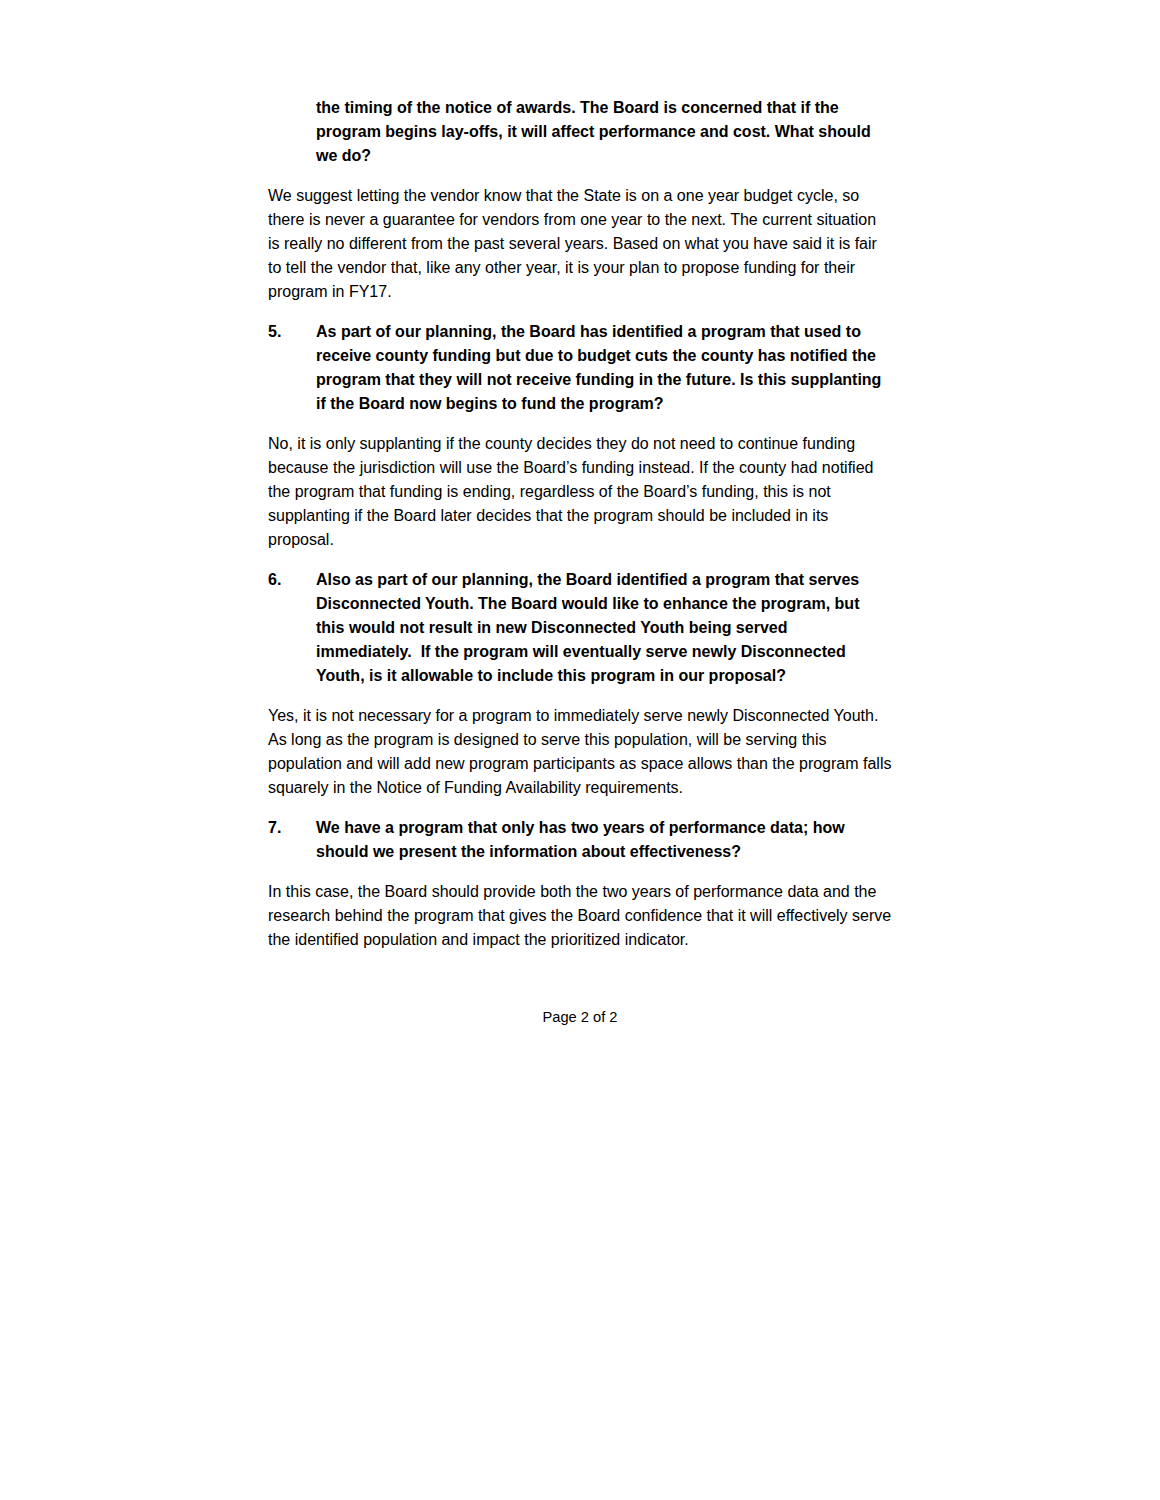the timing of the notice of awards. The Board is concerned that if the program begins lay-offs, it will affect performance and cost. What should we do?
We suggest letting the vendor know that the State is on a one year budget cycle, so there is never a guarantee for vendors from one year to the next. The current situation is really no different from the past several years. Based on what you have said it is fair to tell the vendor that, like any other year, it is your plan to propose funding for their program in FY17.
5.
As part of our planning, the Board has identified a program that used to receive county funding but due to budget cuts the county has notified the program that they will not receive funding in the future. Is this supplanting if the Board now begins to fund the program?
No, it is only supplanting if the county decides they do not need to continue funding because the jurisdiction will use the Board’s funding instead. If the county had notified the program that funding is ending, regardless of the Board’s funding, this is not supplanting if the Board later decides that the program should be included in its proposal.
6.
Also as part of our planning, the Board identified a program that serves Disconnected Youth. The Board would like to enhance the program, but this would not result in new Disconnected Youth being served immediately. If the program will eventually serve newly Disconnected Youth, is it allowable to include this program in our proposal?
Yes, it is not necessary for a program to immediately serve newly Disconnected Youth. As long as the program is designed to serve this population, will be serving this population and will add new program participants as space allows than the program falls squarely in the Notice of Funding Availability requirements.
7.
We have a program that only has two years of performance data; how should we present the information about effectiveness?
In this case, the Board should provide both the two years of performance data and the research behind the program that gives the Board confidence that it will effectively serve the identified population and impact the prioritized indicator.
Page 2 of 2